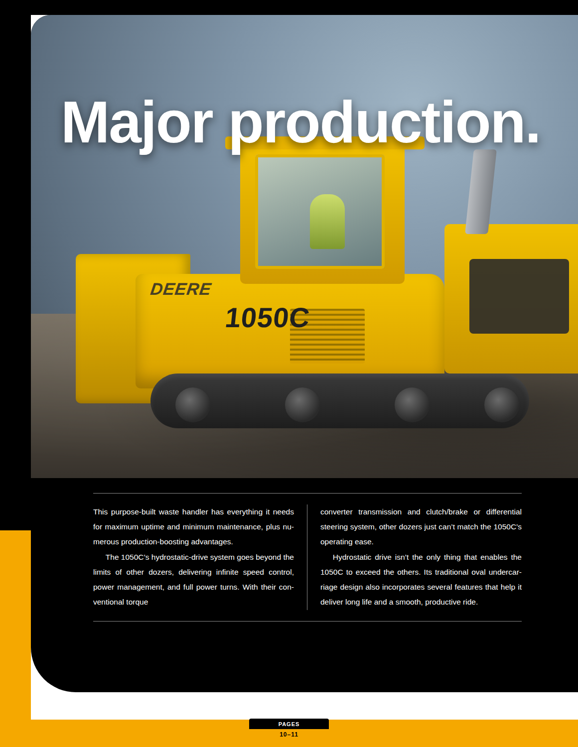DEERE
1050C
Major production.
This purpose-built waste handler has everything it needs for maximum uptime and minimum maintenance, plus numerous production-boosting advantages.
The 1050C’s hydrostatic-drive system goes beyond the limits of other dozers, delivering infinite speed control, power management, and full power turns. With their conventional torque
converter transmission and clutch/brake or differential steering system, other dozers just can’t match the 1050C’s operating ease.
Hydrostatic drive isn’t the only thing that enables the 1050C to exceed the others. Its traditional oval undercarriage design also incorporates several features that help it deliver long life and a smooth, productive ride.
PAGES
10–11